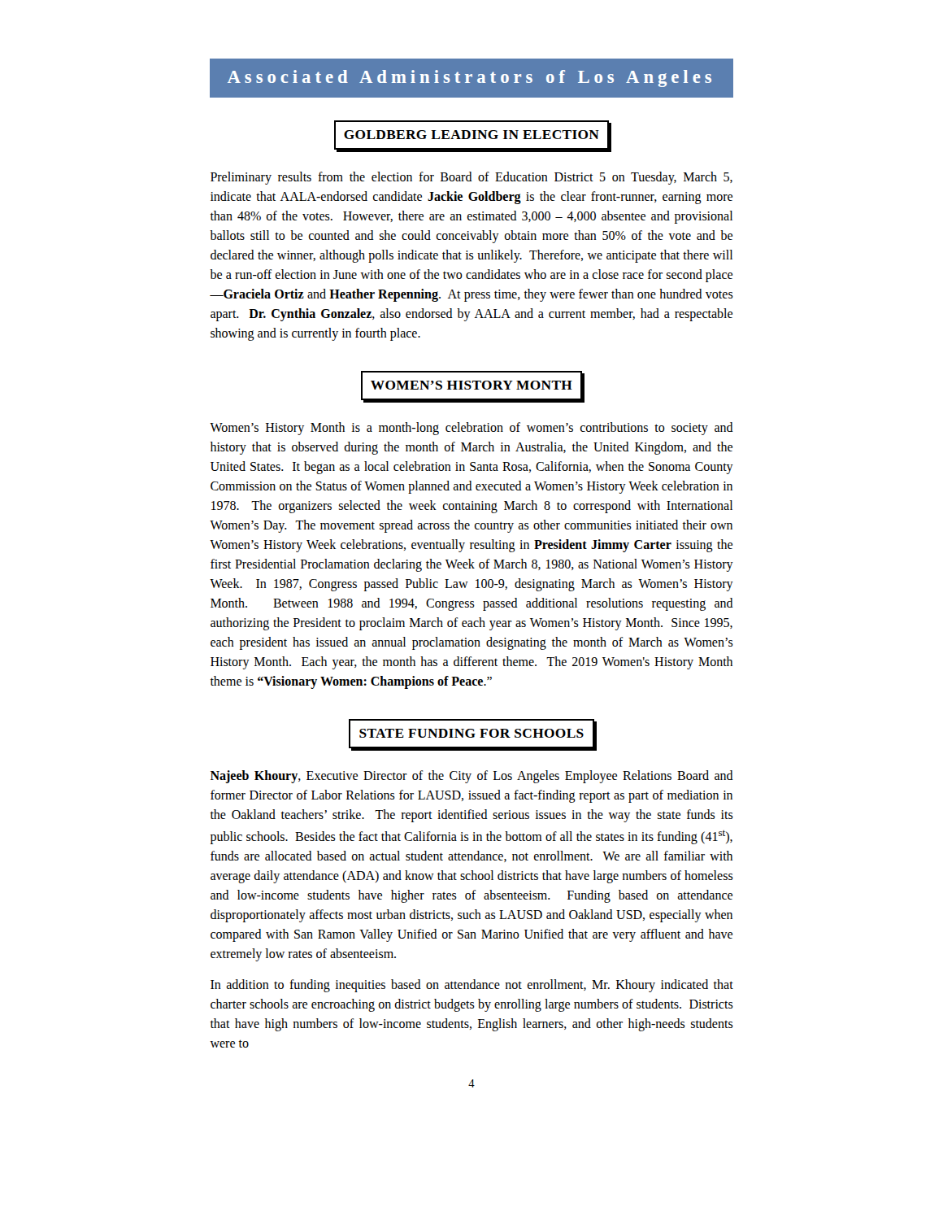Associated Administrators of Los Angeles
GOLDBERG LEADING IN ELECTION
Preliminary results from the election for Board of Education District 5 on Tuesday, March 5, indicate that AALA-endorsed candidate Jackie Goldberg is the clear front-runner, earning more than 48% of the votes. However, there are an estimated 3,000 – 4,000 absentee and provisional ballots still to be counted and she could conceivably obtain more than 50% of the vote and be declared the winner, although polls indicate that is unlikely. Therefore, we anticipate that there will be a run-off election in June with one of the two candidates who are in a close race for second place—Graciela Ortiz and Heather Repenning. At press time, they were fewer than one hundred votes apart. Dr. Cynthia Gonzalez, also endorsed by AALA and a current member, had a respectable showing and is currently in fourth place.
WOMEN’S HISTORY MONTH
Women’s History Month is a month-long celebration of women’s contributions to society and history that is observed during the month of March in Australia, the United Kingdom, and the United States. It began as a local celebration in Santa Rosa, California, when the Sonoma County Commission on the Status of Women planned and executed a Women’s History Week celebration in 1978. The organizers selected the week containing March 8 to correspond with International Women’s Day. The movement spread across the country as other communities initiated their own Women’s History Week celebrations, eventually resulting in President Jimmy Carter issuing the first Presidential Proclamation declaring the Week of March 8, 1980, as National Women’s History Week. In 1987, Congress passed Public Law 100-9, designating March as Women’s History Month. Between 1988 and 1994, Congress passed additional resolutions requesting and authorizing the President to proclaim March of each year as Women’s History Month. Since 1995, each president has issued an annual proclamation designating the month of March as Women’s History Month. Each year, the month has a different theme. The 2019 Women's History Month theme is “Visionary Women: Champions of Peace.”
STATE FUNDING FOR SCHOOLS
Najeeb Khoury, Executive Director of the City of Los Angeles Employee Relations Board and former Director of Labor Relations for LAUSD, issued a fact-finding report as part of mediation in the Oakland teachers’ strike. The report identified serious issues in the way the state funds its public schools. Besides the fact that California is in the bottom of all the states in its funding (41st), funds are allocated based on actual student attendance, not enrollment. We are all familiar with average daily attendance (ADA) and know that school districts that have large numbers of homeless and low-income students have higher rates of absenteeism. Funding based on attendance disproportionately affects most urban districts, such as LAUSD and Oakland USD, especially when compared with San Ramon Valley Unified or San Marino Unified that are very affluent and have extremely low rates of absenteeism.
In addition to funding inequities based on attendance not enrollment, Mr. Khoury indicated that charter schools are encroaching on district budgets by enrolling large numbers of students. Districts that have high numbers of low-income students, English learners, and other high-needs students were to
4